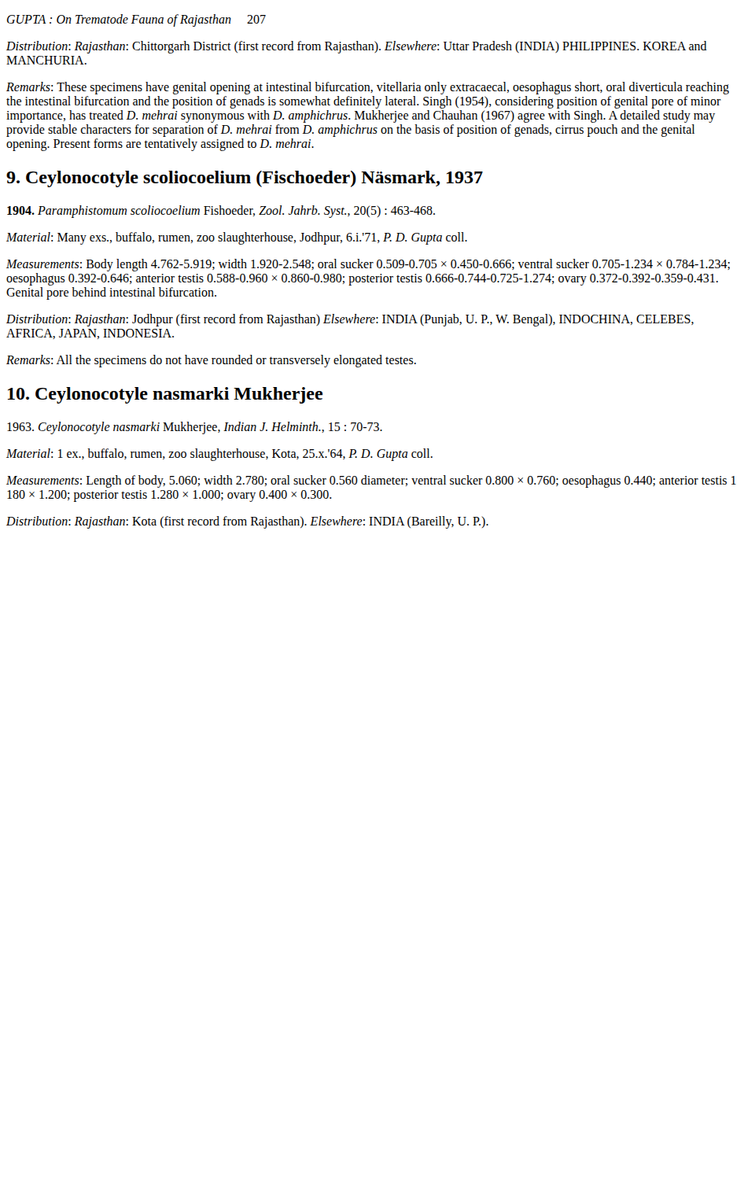GUPTA : On Trematode Fauna of Rajasthan 207
Distribution: Rajasthan: Chittorgarh District (first record from Rajasthan). Elsewhere: Uttar Pradesh (INDIA) PHILIPPINES. KOREA and MANCHURIA.
Remarks: These specimens have genital opening at intestinal bifurcation, vitellaria only extracaecal, oesophagus short, oral diverticula reaching the intestinal bifurcation and the position of genads is somewhat definitely lateral. Singh (1954), considering position of genital pore of minor importance, has treated D. mehrai synonymous with D. amphichrus. Mukherjee and Chauhan (1967) agree with Singh. A detailed study may provide stable characters for separation of D. mehrai from D. amphichrus on the basis of position of genads, cirrus pouch and the genital opening. Present forms are tentatively assigned to D. mehrai.
9. Ceylonocotyle scoliocoelium (Fischoeder) Näsmark, 1937
1904. Paramphistomum scoliocoelium Fishoeder, Zool. Jahrb. Syst., 20(5) : 463-468.
Material: Many exs., buffalo, rumen, zoo slaughterhouse, Jodhpur, 6.i.'71, P. D. Gupta coll.
Measurements: Body length 4.762-5.919; width 1.920-2.548; oral sucker 0.509-0.705 × 0.450-0.666; ventral sucker 0.705-1.234 × 0.784-1.234; oesophagus 0.392-0.646; anterior testis 0.588-0.960 × 0.860-0.980; posterior testis 0.666-0.744-0.725-1.274; ovary 0.372-0.392-0.359-0.431. Genital pore behind intestinal bifurcation.
Distribution: Rajasthan: Jodhpur (first record from Rajasthan) Elsewhere: INDIA (Punjab, U. P., W. Bengal), INDOCHINA, CELEBES, AFRICA, JAPAN, INDONESIA.
Remarks: All the specimens do not have rounded or transversely elongated testes.
10. Ceylonocotyle nasmarki Mukherjee
1963. Ceylonocotyle nasmarki Mukherjee, Indian J. Helminth., 15 : 70-73.
Material: 1 ex., buffalo, rumen, zoo slaughterhouse, Kota, 25.x.'64, P. D. Gupta coll.
Measurements: Length of body, 5.060; width 2.780; oral sucker 0.560 diameter; ventral sucker 0.800 × 0.760; oesophagus 0.440; anterior testis 1 180 × 1.200; posterior testis 1.280 × 1.000; ovary 0.400 × 0.300.
Distribution: Rajasthan: Kota (first record from Rajasthan). Elsewhere: INDIA (Bareilly, U. P.).